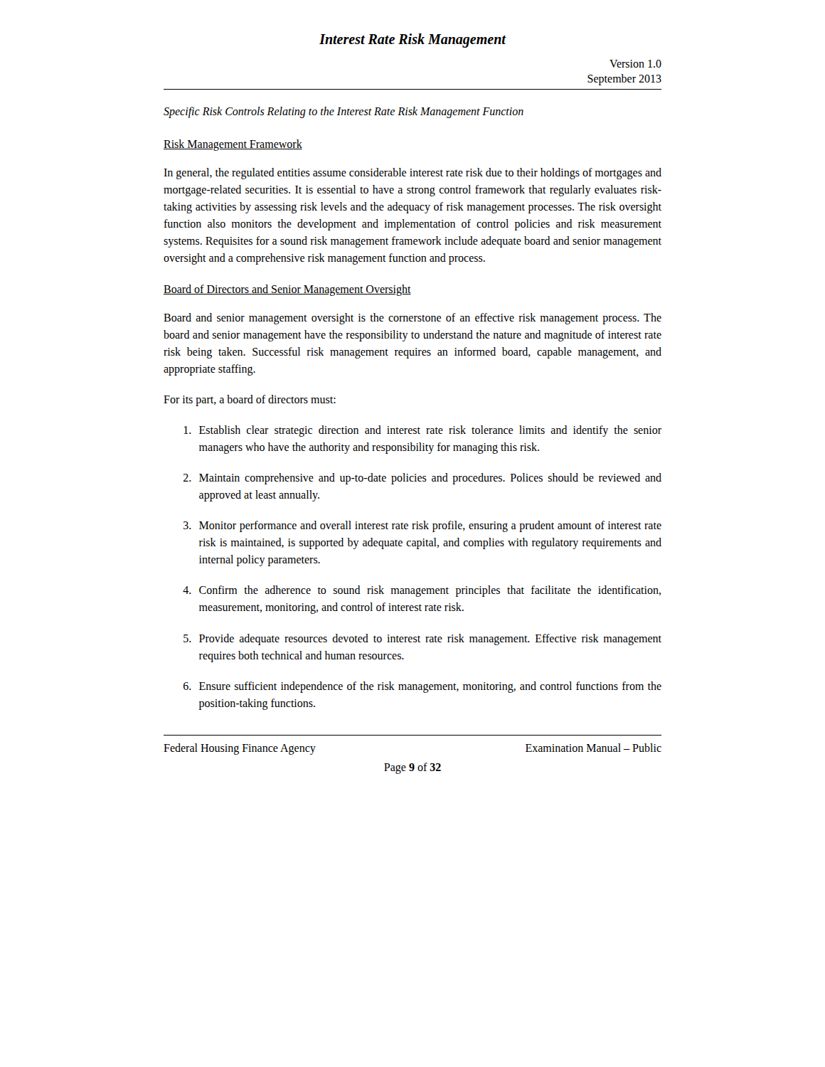Interest Rate Risk Management
Version 1.0
September 2013
Specific Risk Controls Relating to the Interest Rate Risk Management Function
Risk Management Framework
In general, the regulated entities assume considerable interest rate risk due to their holdings of mortgages and mortgage-related securities. It is essential to have a strong control framework that regularly evaluates risk-taking activities by assessing risk levels and the adequacy of risk management processes. The risk oversight function also monitors the development and implementation of control policies and risk measurement systems. Requisites for a sound risk management framework include adequate board and senior management oversight and a comprehensive risk management function and process.
Board of Directors and Senior Management Oversight
Board and senior management oversight is the cornerstone of an effective risk management process. The board and senior management have the responsibility to understand the nature and magnitude of interest rate risk being taken. Successful risk management requires an informed board, capable management, and appropriate staffing.
For its part, a board of directors must:
Establish clear strategic direction and interest rate risk tolerance limits and identify the senior managers who have the authority and responsibility for managing this risk.
Maintain comprehensive and up-to-date policies and procedures. Polices should be reviewed and approved at least annually.
Monitor performance and overall interest rate risk profile, ensuring a prudent amount of interest rate risk is maintained, is supported by adequate capital, and complies with regulatory requirements and internal policy parameters.
Confirm the adherence to sound risk management principles that facilitate the identification, measurement, monitoring, and control of interest rate risk.
Provide adequate resources devoted to interest rate risk management. Effective risk management requires both technical and human resources.
Ensure sufficient independence of the risk management, monitoring, and control functions from the position-taking functions.
Federal Housing Finance Agency Examination Manual – Public
Page 9 of 32